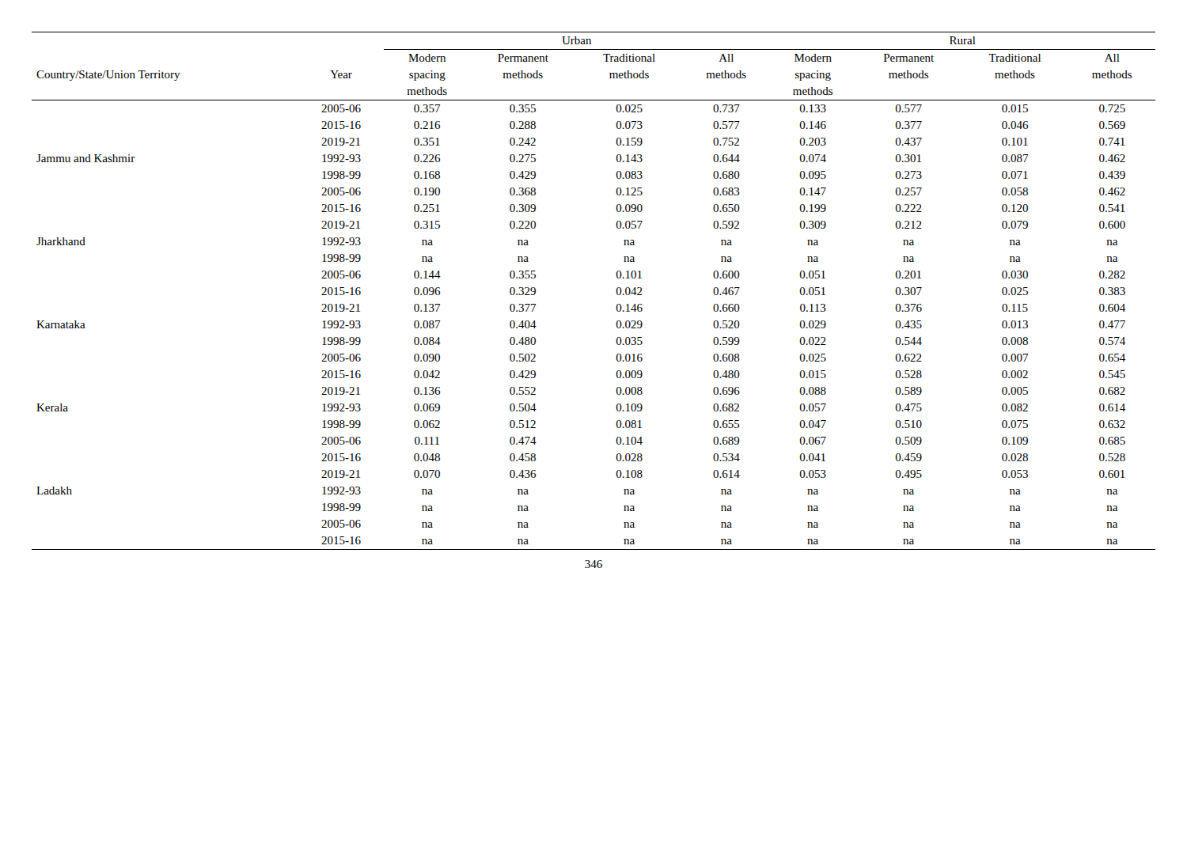| Country/State/Union Territory | Year | Urban | Rural |
| --- | --- | --- | --- |
| Modern | Permanent | Traditional | All | Modern | Permanent | Traditional | All |
| spacing | methods | methods | methods | spacing | methods | methods | methods |
| | | methods | | | | methods | | | |
| | 2005-06 | 0.357 | 0.355 | 0.025 | 0.737 | 0.133 | 0.577 | 0.015 | 0.725 |
| | 2015-16 | 0.216 | 0.288 | 0.073 | 0.577 | 0.146 | 0.377 | 0.046 | 0.569 |
| | 2019-21 | 0.351 | 0.242 | 0.159 | 0.752 | 0.203 | 0.437 | 0.101 | 0.741 |
| Jammu and Kashmir | 1992-93 | 0.226 | 0.275 | 0.143 | 0.644 | 0.074 | 0.301 | 0.087 | 0.462 |
| | 1998-99 | 0.168 | 0.429 | 0.083 | 0.680 | 0.095 | 0.273 | 0.071 | 0.439 |
| | 2005-06 | 0.190 | 0.368 | 0.125 | 0.683 | 0.147 | 0.257 | 0.058 | 0.462 |
| | 2015-16 | 0.251 | 0.309 | 0.090 | 0.650 | 0.199 | 0.222 | 0.120 | 0.541 |
| | 2019-21 | 0.315 | 0.220 | 0.057 | 0.592 | 0.309 | 0.212 | 0.079 | 0.600 |
| Jharkhand | 1992-93 | na | na | na | na | na | na | na | na |
| | 1998-99 | na | na | na | na | na | na | na | na |
| | 2005-06 | 0.144 | 0.355 | 0.101 | 0.600 | 0.051 | 0.201 | 0.030 | 0.282 |
| | 2015-16 | 0.096 | 0.329 | 0.042 | 0.467 | 0.051 | 0.307 | 0.025 | 0.383 |
| | 2019-21 | 0.137 | 0.377 | 0.146 | 0.660 | 0.113 | 0.376 | 0.115 | 0.604 |
| Karnataka | 1992-93 | 0.087 | 0.404 | 0.029 | 0.520 | 0.029 | 0.435 | 0.013 | 0.477 |
| | 1998-99 | 0.084 | 0.480 | 0.035 | 0.599 | 0.022 | 0.544 | 0.008 | 0.574 |
| | 2005-06 | 0.090 | 0.502 | 0.016 | 0.608 | 0.025 | 0.622 | 0.007 | 0.654 |
| | 2015-16 | 0.042 | 0.429 | 0.009 | 0.480 | 0.015 | 0.528 | 0.002 | 0.545 |
| | 2019-21 | 0.136 | 0.552 | 0.008 | 0.696 | 0.088 | 0.589 | 0.005 | 0.682 |
| Kerala | 1992-93 | 0.069 | 0.504 | 0.109 | 0.682 | 0.057 | 0.475 | 0.082 | 0.614 |
| | 1998-99 | 0.062 | 0.512 | 0.081 | 0.655 | 0.047 | 0.510 | 0.075 | 0.632 |
| | 2005-06 | 0.111 | 0.474 | 0.104 | 0.689 | 0.067 | 0.509 | 0.109 | 0.685 |
| | 2015-16 | 0.048 | 0.458 | 0.028 | 0.534 | 0.041 | 0.459 | 0.028 | 0.528 |
| | 2019-21 | 0.070 | 0.436 | 0.108 | 0.614 | 0.053 | 0.495 | 0.053 | 0.601 |
| Ladakh | 1992-93 | na | na | na | na | na | na | na | na |
| | 1998-99 | na | na | na | na | na | na | na | na |
| | 2005-06 | na | na | na | na | na | na | na | na |
| | 2015-16 | na | na | na | na | na | na | na | na |
346